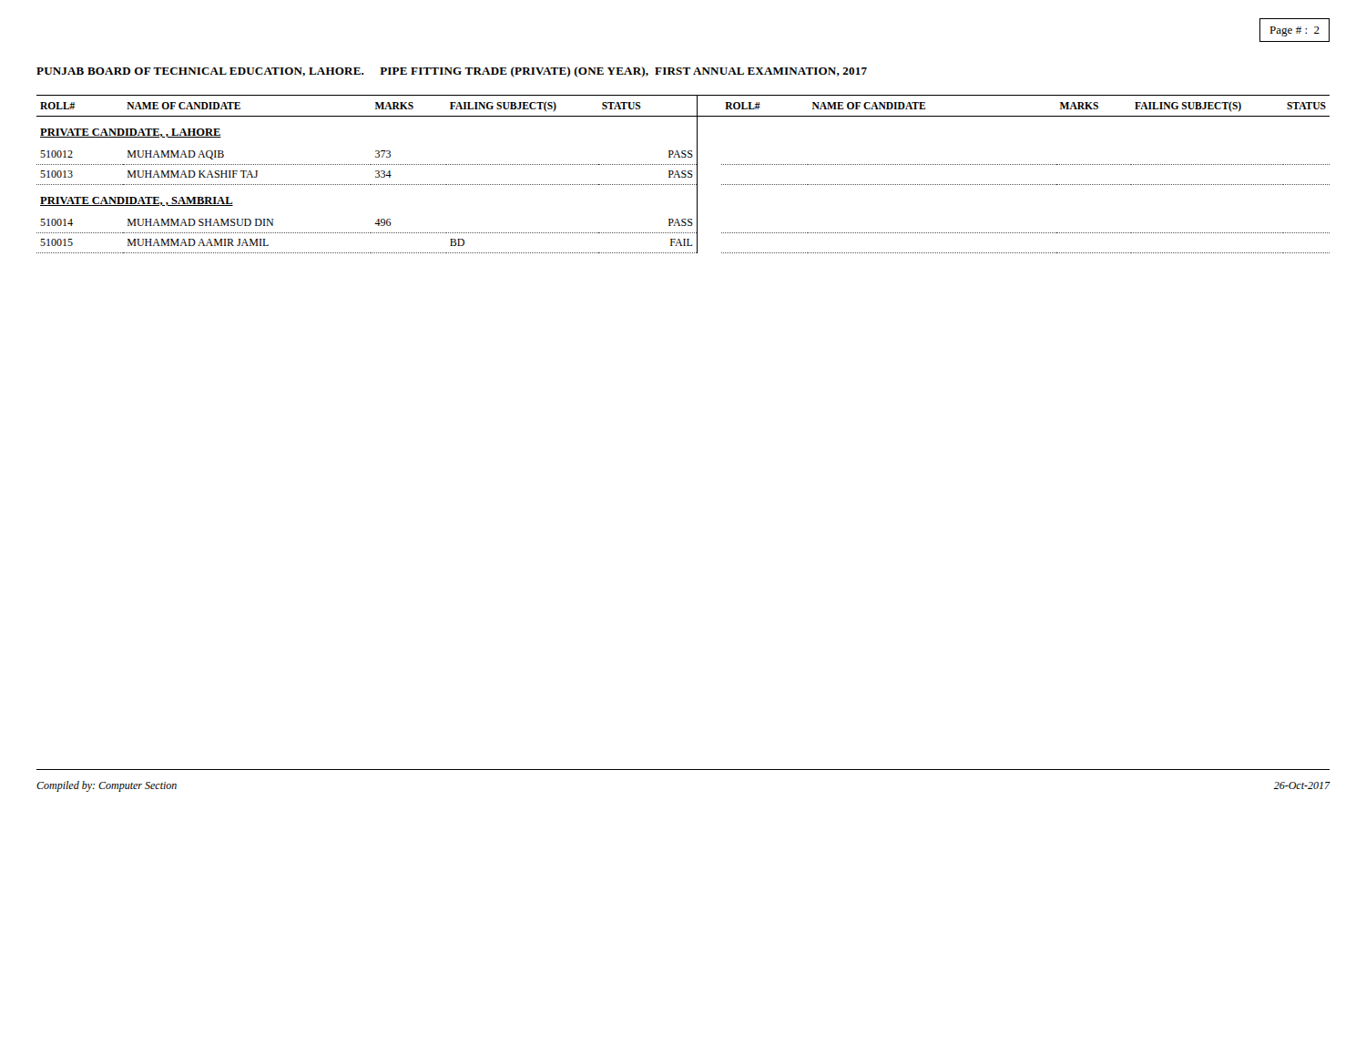Page # : 2
PUNJAB BOARD OF TECHNICAL EDUCATION, LAHORE. PIPE FITTING TRADE (PRIVATE) (ONE YEAR), FIRST ANNUAL EXAMINATION, 2017
| ROLL# | NAME OF CANDIDATE | MARKS | FAILING SUBJECT(S) | STATUS | | ROLL# | NAME OF CANDIDATE | MARKS | FAILING SUBJECT(S) | STATUS |
| --- | --- | --- | --- | --- | --- | --- | --- | --- | --- | --- |
| PRIVATE CANDIDATE, , LAHORE | | |
| 510012 | MUHAMMAD AQIB | 373 | | PASS | | | | | | |
| 510013 | MUHAMMAD KASHIF TAJ | 334 | | PASS | | | | | | |
| PRIVATE CANDIDATE, , SAMBRIAL | | |
| 510014 | MUHAMMAD SHAMSUD DIN | 496 | | PASS | | | | | | |
| 510015 | MUHAMMAD AAMIR JAMIL | | BD | FAIL | | | | | | |
Compiled by: Computer Section
26-Oct-2017